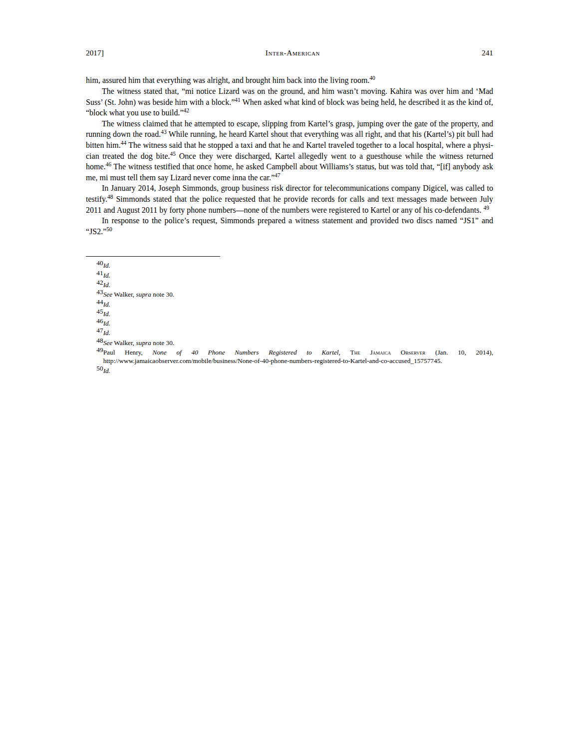2017] Inter-American 241
him, assured him that everything was alright, and brought him back into the living room.40
The witness stated that, “mi notice Lizard was on the ground, and him wasn’t moving. Kahira was over him and ‘Mad Suss’ (St. John) was beside him with a block.”41 When asked what kind of block was being held, he described it as the kind of, “block what you use to build.”42
The witness claimed that he attempted to escape, slipping from Kartel’s grasp, jumping over the gate of the property, and running down the road.43 While running, he heard Kartel shout that everything was all right, and that his (Kartel’s) pit bull had bitten him.44 The witness said that he stopped a taxi and that he and Kartel traveled together to a local hospital, where a physician treated the dog bite.45 Once they were discharged, Kartel allegedly went to a guesthouse while the witness returned home.46 The witness testified that once home, he asked Campbell about Williams’s status, but was told that, “[if] anybody ask me, mi must tell them say Lizard never come inna the car.”47
In January 2014, Joseph Simmonds, group business risk director for telecommunications company Digicel, was called to testify.48 Simmonds stated that the police requested that he provide records for calls and text messages made between July 2011 and August 2011 by forty phone numbers—none of the numbers were registered to Kartel or any of his co-defendants. 49
In response to the police’s request, Simmonds prepared a witness statement and provided two discs named “JS1” and “JS2.”50
40 Id.
41 Id.
42 Id.
43 See Walker, supra note 30.
44 Id.
45 Id.
46 Id.
47 Id.
48 See Walker, supra note 30.
49 Paul Henry, None of 40 Phone Numbers Registered to Kartel, The Jamaica Observer (Jan. 10, 2014), http://www.jamaicaobserver.com/mobile/business/None-of-40-phone-numbers-registered-to-Kartel-and-co-accused_15757745.
50 Id.